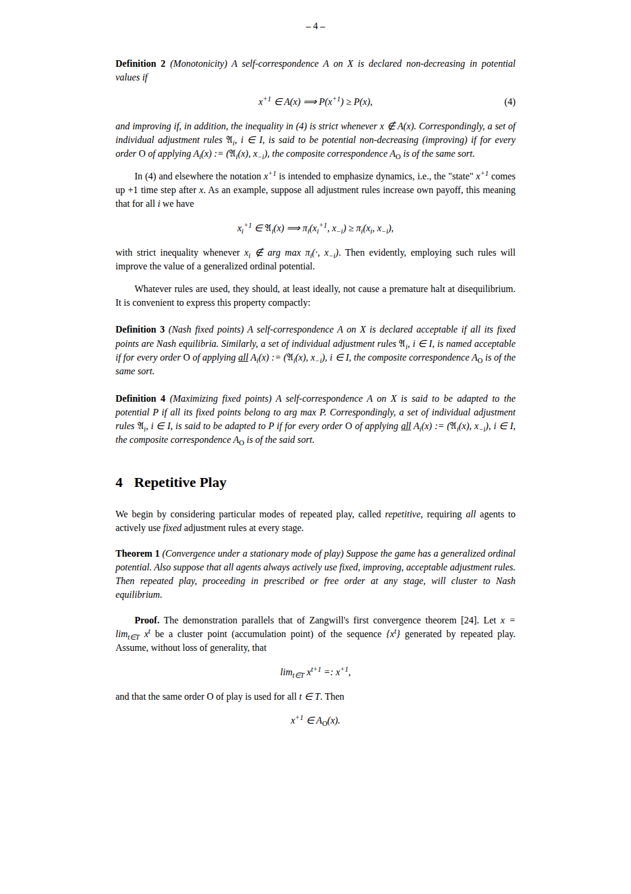– 4 –
Definition 2 (Monotonicity) A self-correspondence A on X is declared non-decreasing in potential values if
x+1 ∈ A(x) ⟹ P(x+1) ≥ P(x), (4)
and improving if, in addition, the inequality in (4) is strict whenever x ∉ A(x). Correspondingly, a set of individual adjustment rules 𝔄i, i ∈ I, is said to be potential non-decreasing (improving) if for every order O of applying Ai(x) := (𝔄i(x), x−i), the composite correspondence AO is of the same sort.
In (4) and elsewhere the notation x+1 is intended to emphasize dynamics, i.e., the "state" x+1 comes up +1 time step after x. As an example, suppose all adjustment rules increase own payoff, this meaning that for all i we have
xi+1 ∈ 𝔄i(x) ⟹ πi(xi+1, x−i) ≥ πi(xi, x−i),
with strict inequality whenever xi ∉ arg max πi(·, x−i). Then evidently, employing such rules will improve the value of a generalized ordinal potential.
Whatever rules are used, they should, at least ideally, not cause a premature halt at disequilibrium. It is convenient to express this property compactly:
Definition 3 (Nash fixed points) A self-correspondence A on X is declared acceptable if all its fixed points are Nash equilibria. Similarly, a set of individual adjustment rules 𝔄i, i ∈ I, is named acceptable if for every order O of applying all Ai(x) := (𝔄i(x), x−i), i ∈ I, the composite correspondence AO is of the same sort.
Definition 4 (Maximizing fixed points) A self-correspondence A on X is said to be adapted to the potential P if all its fixed points belong to arg max P. Correspondingly, a set of individual adjustment rules 𝔄i, i ∈ I, is said to be adapted to P if for every order O of applying all Ai(x) := (𝔄i(x), x−i), i ∈ I, the composite correspondence AO is of the said sort.
4 Repetitive Play
We begin by considering particular modes of repeated play, called repetitive, requiring all agents to actively use fixed adjustment rules at every stage.
Theorem 1 (Convergence under a stationary mode of play) Suppose the game has a generalized ordinal potential. Also suppose that all agents always actively use fixed, improving, acceptable adjustment rules. Then repeated play, proceeding in prescribed or free order at any stage, will cluster to Nash equilibrium.
Proof. The demonstration parallels that of Zangwill's first convergence theorem [24]. Let x = limt∈T xt be a cluster point (accumulation point) of the sequence {xt} generated by repeated play. Assume, without loss of generality, that
limt∈T xt+1 =: x+1,
and that the same order O of play is used for all t ∈ T. Then
x+1 ∈ AO(x).